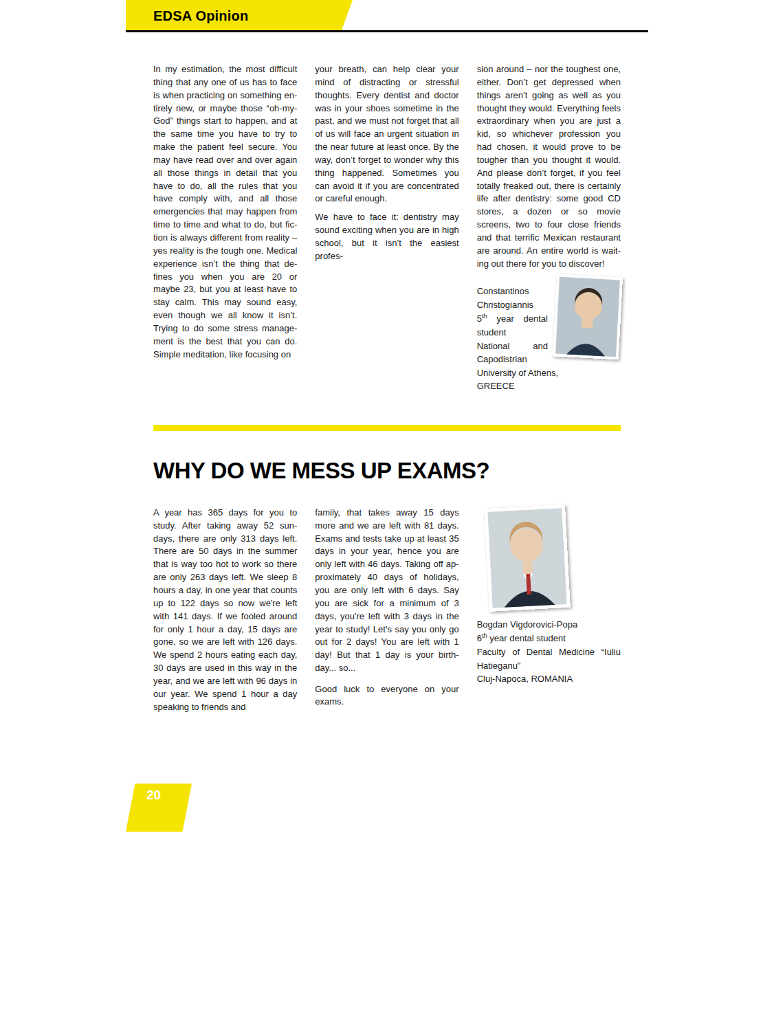EDSA Opinion
In my estimation, the most difficult thing that any one of us has to face is when practicing on something entirely new, or maybe those “oh-my-God” things start to happen, and at the same time you have to try to make the patient feel secure. You may have read over and over again all those things in detail that you have to do, all the rules that you have comply with, and all those emergencies that may happen from time to time and what to do, but fiction is always different from reality – yes reality is the tough one. Medical experience isn’t the thing that defines you when you are 20 or maybe 23, but you at least have to stay calm. This may sound easy, even though we all know it isn’t. Trying to do some stress management is the best that you can do. Simple meditation, like focusing on
your breath, can help clear your mind of distracting or stressful thoughts. Every dentist and doctor was in your shoes sometime in the past, and we must not forget that all of us will face an urgent situation in the near future at least once. By the way, don’t forget to wonder why this thing happened. Sometimes you can avoid it if you are concentrated or careful enough.
We have to face it: dentistry may sound exciting when you are in high school, but it isn’t the easiest profes-
sion around – nor the toughest one, either. Don’t get depressed when things aren’t going as well as you thought they would. Everything feels extraordinary when you are just a kid, so whichever profession you had chosen, it would prove to be tougher than you thought it would. And please don’t forget, if you feel totally freaked out, there is certainly life after dentistry: some good CD stores, a dozen or so movie screens, two to four close friends and that terrific Mexican restaurant are around. An entire world is waiting out there for you to discover!
Constantinos Christogiannis
5th year dental student
National and Capodistrian University of Athens,
GREECE
WHY DO WE MESS UP EXAMS?
A year has 365 days for you to study. After taking away 52 sundays, there are only 313 days left. There are 50 days in the summer that is way too hot to work so there are only 263 days left. We sleep 8 hours a day, in one year that counts up to 122 days so now we're left with 141 days. If we fooled around for only 1 hour a day, 15 days are gone, so we are left with 126 days. We spend 2 hours eating each day, 30 days are used in this way in the year, and we are left with 96 days in our year. We spend 1 hour a day speaking to friends and
family, that takes away 15 days more and we are left with 81 days. Exams and tests take up at least 35 days in your year, hence you are only left with 46 days. Taking off approximately 40 days of holidays, you are only left with 6 days. Say you are sick for a minimum of 3 days, you're left with 3 days in the year to study! Let's say you only go out for 2 days! You are left with 1 day! But that 1 day is your birthday... so...
Good luck to everyone on your exams.
Bogdan Vigdorovici-Popa
6th year dental student
Faculty of Dental Medicine “Iuliu Hatieganu”
Cluj-Napoca, ROMANIA
20